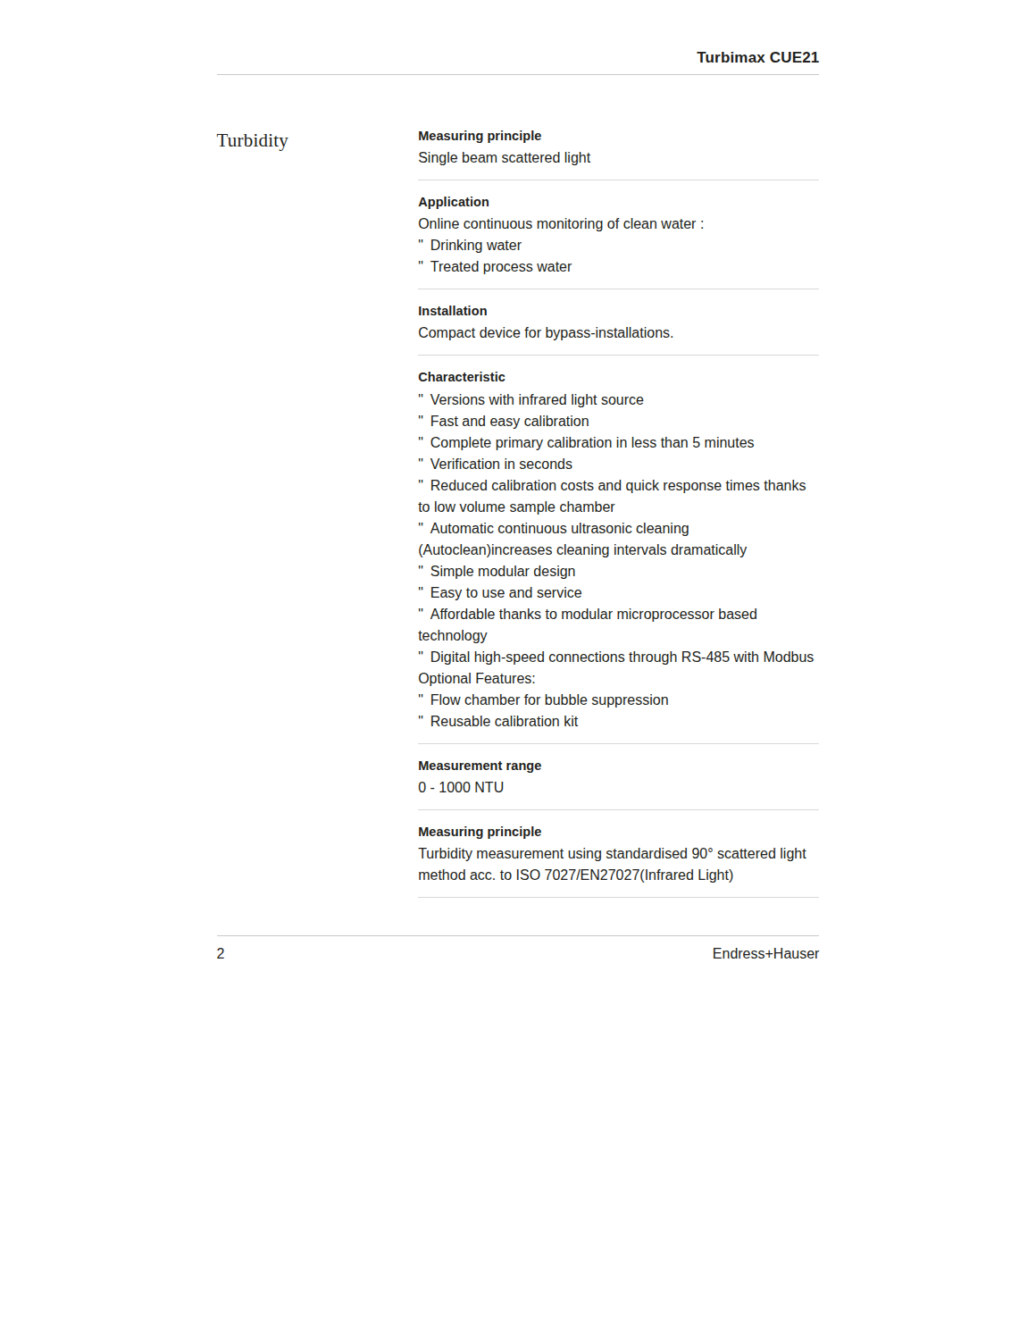Turbimax CUE21
Turbidity
Measuring principle
Single beam scattered light
Application
Online continuous monitoring of clean water :
Drinking water
Treated process water
Installation
Compact device for bypass-installations.
Characteristic
Versions with infrared light source
Fast and easy calibration
Complete primary calibration in less than 5 minutes
Verification in seconds
Reduced calibration costs and quick response times thanks to low volume sample chamber
Automatic continuous ultrasonic cleaning (Autoclean)increases cleaning intervals dramatically
Simple modular design
Easy to use and service
Affordable thanks to modular microprocessor based technology
Digital high-speed connections through RS-485 with Modbus
Optional Features:
Flow chamber for bubble suppression
Reusable calibration kit
Measurement range
0 - 1000 NTU
Measuring principle
Turbidity measurement using standardised 90° scattered light method acc. to ISO 7027/EN27027(Infrared Light)
2 Endress+Hauser